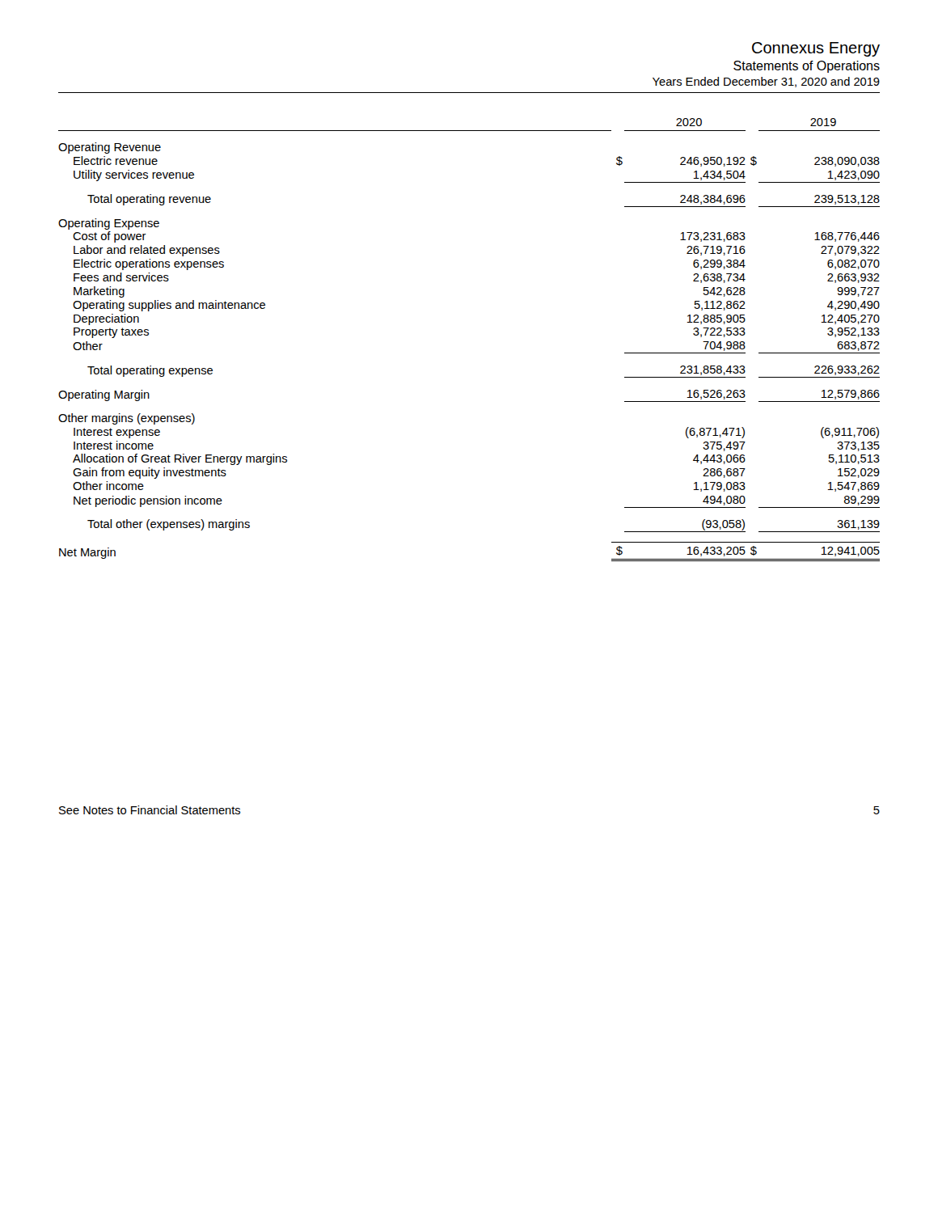Connexus Energy
Statements of Operations
Years Ended December 31, 2020 and 2019
| | | 2020 | | 2019 |
| Operating Revenue | | | | |
| Electric revenue | $ | 246,950,192 | $ | 238,090,038 |
| Utility services revenue | | 1,434,504 | | 1,423,090 |
| Total operating revenue | | 248,384,696 | | 239,513,128 |
| Operating Expense | | | | |
| Cost of power | | 173,231,683 | | 168,776,446 |
| Labor and related expenses | | 26,719,716 | | 27,079,322 |
| Electric operations expenses | | 6,299,384 | | 6,082,070 |
| Fees and services | | 2,638,734 | | 2,663,932 |
| Marketing | | 542,628 | | 999,727 |
| Operating supplies and maintenance | | 5,112,862 | | 4,290,490 |
| Depreciation | | 12,885,905 | | 12,405,270 |
| Property taxes | | 3,722,533 | | 3,952,133 |
| Other | | 704,988 | | 683,872 |
| Total operating expense | | 231,858,433 | | 226,933,262 |
| Operating Margin | | 16,526,263 | | 12,579,866 |
| Other margins (expenses) | | | | |
| Interest expense | | (6,871,471) | | (6,911,706) |
| Interest income | | 375,497 | | 373,135 |
| Allocation of Great River Energy margins | | 4,443,066 | | 5,110,513 |
| Gain from equity investments | | 286,687 | | 152,029 |
| Other income | | 1,179,083 | | 1,547,869 |
| Net periodic pension income | | 494,080 | | 89,299 |
| Total other (expenses) margins | | (93,058) | | 361,139 |
| Net Margin | $ | 16,433,205 | $ | 12,941,005 |
See Notes to Financial Statements 5